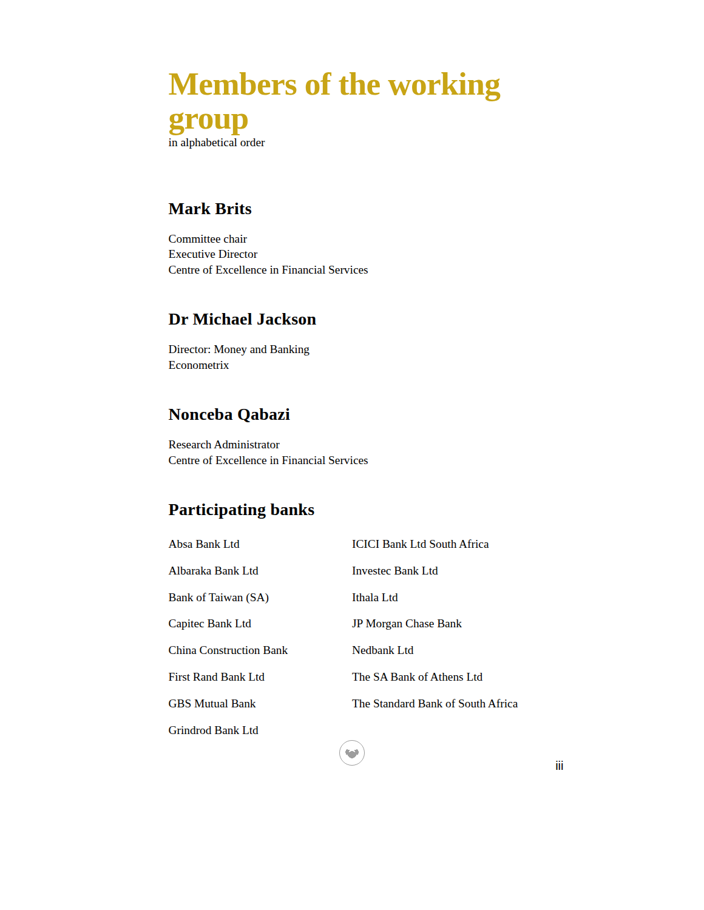Members of the working group
in alphabetical order
Mark Brits
Committee chair
Executive Director
Centre of Excellence in Financial Services
Dr Michael Jackson
Director: Money and Banking
Econometrix
Nonceba Qabazi
Research Administrator
Centre of Excellence in Financial Services
Participating banks
Absa Bank Ltd
Albaraka Bank Ltd
Bank of Taiwan (SA)
Capitec Bank Ltd
China Construction Bank
First Rand Bank Ltd
GBS Mutual Bank
Grindrod Bank Ltd
ICICI Bank Ltd South Africa
Investec Bank Ltd
Ithala Ltd
JP Morgan Chase Bank
Nedbank Ltd
The SA Bank of Athens Ltd
The Standard Bank of South Africa
iii